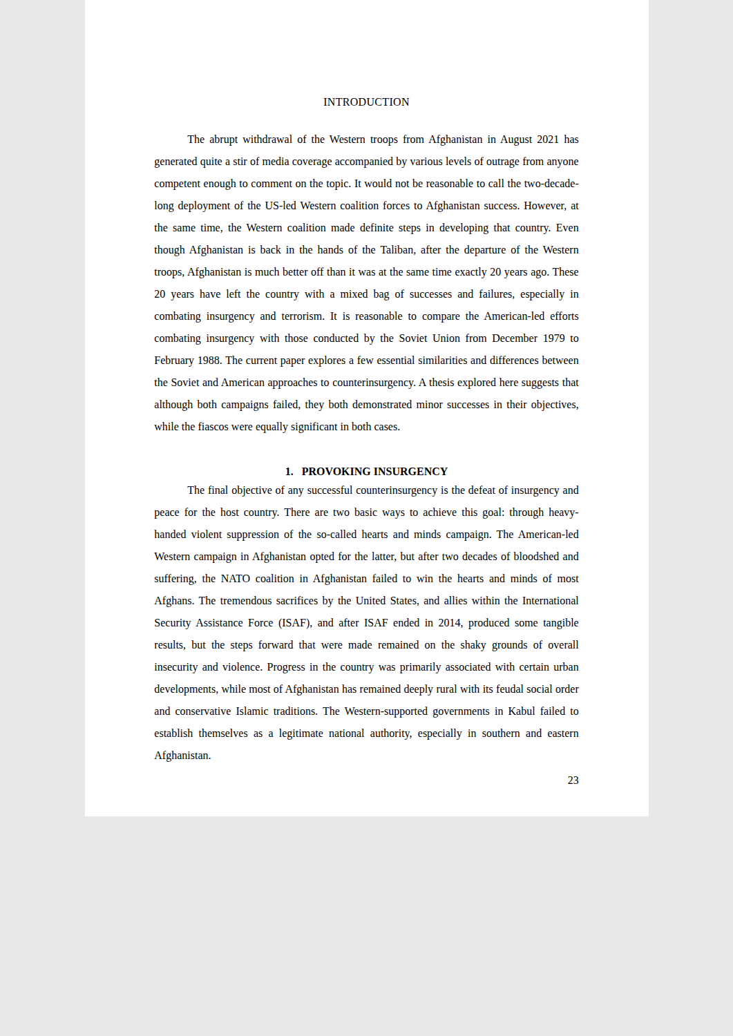INTRODUCTION
The abrupt withdrawal of the Western troops from Afghanistan in August 2021 has generated quite a stir of media coverage accompanied by various levels of outrage from anyone competent enough to comment on the topic. It would not be reasonable to call the two-decade-long deployment of the US-led Western coalition forces to Afghanistan success. However, at the same time, the Western coalition made definite steps in developing that country. Even though Afghanistan is back in the hands of the Taliban, after the departure of the Western troops, Afghanistan is much better off than it was at the same time exactly 20 years ago. These 20 years have left the country with a mixed bag of successes and failures, especially in combating insurgency and terrorism. It is reasonable to compare the American-led efforts combating insurgency with those conducted by the Soviet Union from December 1979 to February 1988. The current paper explores a few essential similarities and differences between the Soviet and American approaches to counterinsurgency. A thesis explored here suggests that although both campaigns failed, they both demonstrated minor successes in their objectives, while the fiascos were equally significant in both cases.
1. PROVOKING INSURGENCY
The final objective of any successful counterinsurgency is the defeat of insurgency and peace for the host country. There are two basic ways to achieve this goal: through heavy-handed violent suppression of the so-called hearts and minds campaign. The American-led Western campaign in Afghanistan opted for the latter, but after two decades of bloodshed and suffering, the NATO coalition in Afghanistan failed to win the hearts and minds of most Afghans. The tremendous sacrifices by the United States, and allies within the International Security Assistance Force (ISAF), and after ISAF ended in 2014, produced some tangible results, but the steps forward that were made remained on the shaky grounds of overall insecurity and violence. Progress in the country was primarily associated with certain urban developments, while most of Afghanistan has remained deeply rural with its feudal social order and conservative Islamic traditions. The Western-supported governments in Kabul failed to establish themselves as a legitimate national authority, especially in southern and eastern Afghanistan.
23